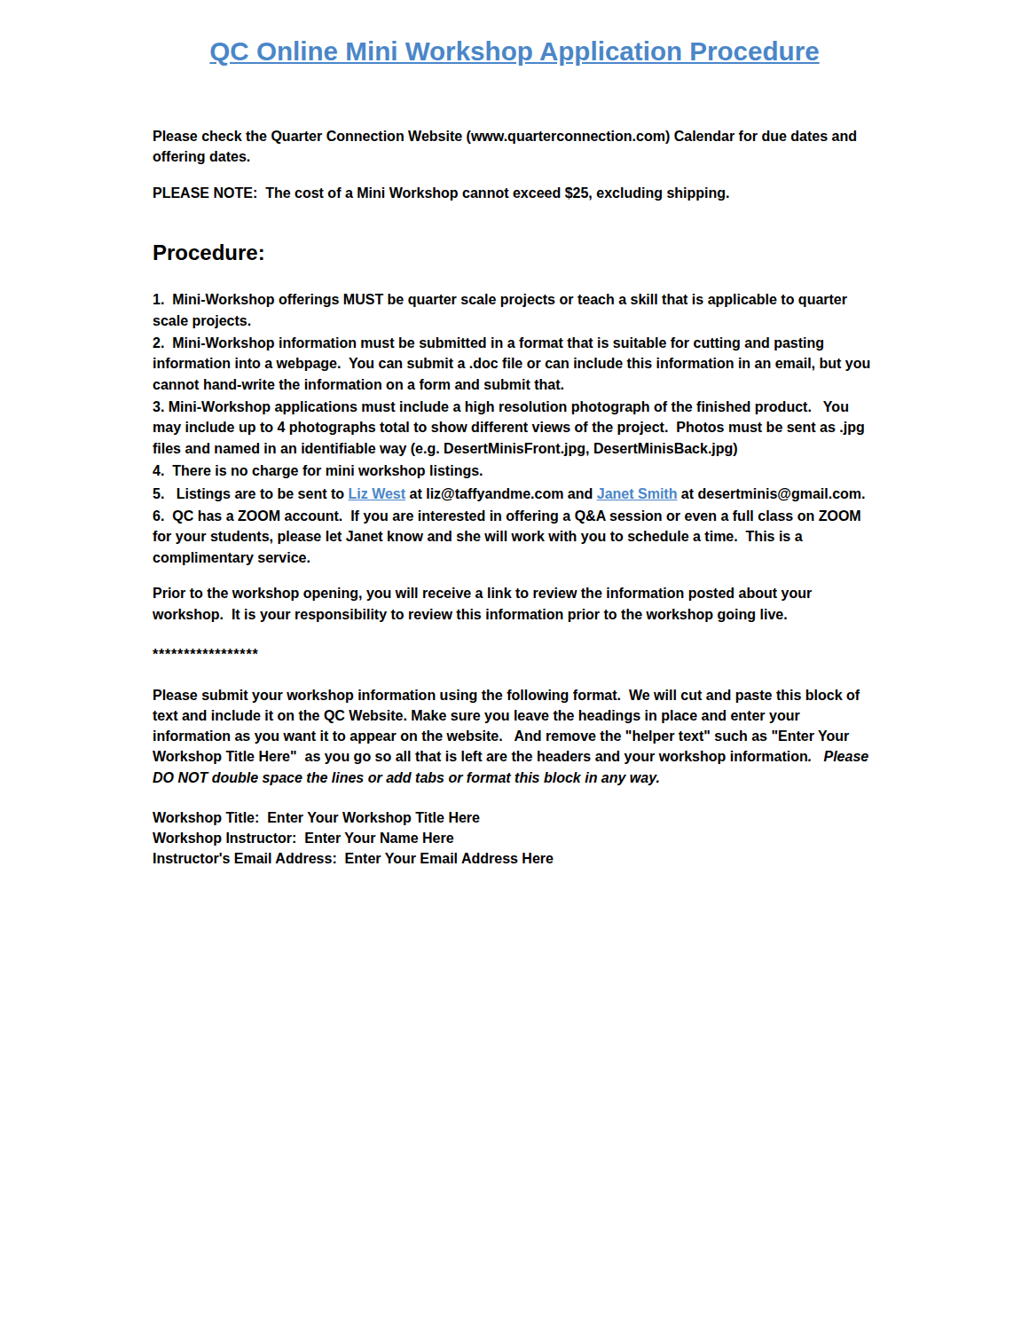QC Online Mini Workshop Application Procedure
Please check the Quarter Connection Website (www.quarterconnection.com) Calendar for due dates and offering dates.
PLEASE NOTE: The cost of a Mini Workshop cannot exceed $25, excluding shipping.
Procedure:
1. Mini-Workshop offerings MUST be quarter scale projects or teach a skill that is applicable to quarter scale projects.
2. Mini-Workshop information must be submitted in a format that is suitable for cutting and pasting information into a webpage. You can submit a .doc file or can include this information in an email, but you cannot hand-write the information on a form and submit that.
3. Mini-Workshop applications must include a high resolution photograph of the finished product. You may include up to 4 photographs total to show different views of the project. Photos must be sent as .jpg files and named in an identifiable way (e.g. DesertMinisFront.jpg, DesertMinisBack.jpg)
4. There is no charge for mini workshop listings.
5. Listings are to be sent to Liz West at liz@taffyandme.com and Janet Smith at desertminis@gmail.com.
6. QC has a ZOOM account. If you are interested in offering a Q&A session or even a full class on ZOOM for your students, please let Janet know and she will work with you to schedule a time. This is a complimentary service.
Prior to the workshop opening, you will receive a link to review the information posted about your workshop. It is your responsibility to review this information prior to the workshop going live.
*****************
Please submit your workshop information using the following format. We will cut and paste this block of text and include it on the QC Website. Make sure you leave the headings in place and enter your information as you want it to appear on the website. And remove the "helper text" such as "Enter Your Workshop Title Here" as you go so all that is left are the headers and your workshop information. Please DO NOT double space the lines or add tabs or format this block in any way.
Workshop Title: Enter Your Workshop Title Here
Workshop Instructor: Enter Your Name Here
Instructor's Email Address: Enter Your Email Address Here